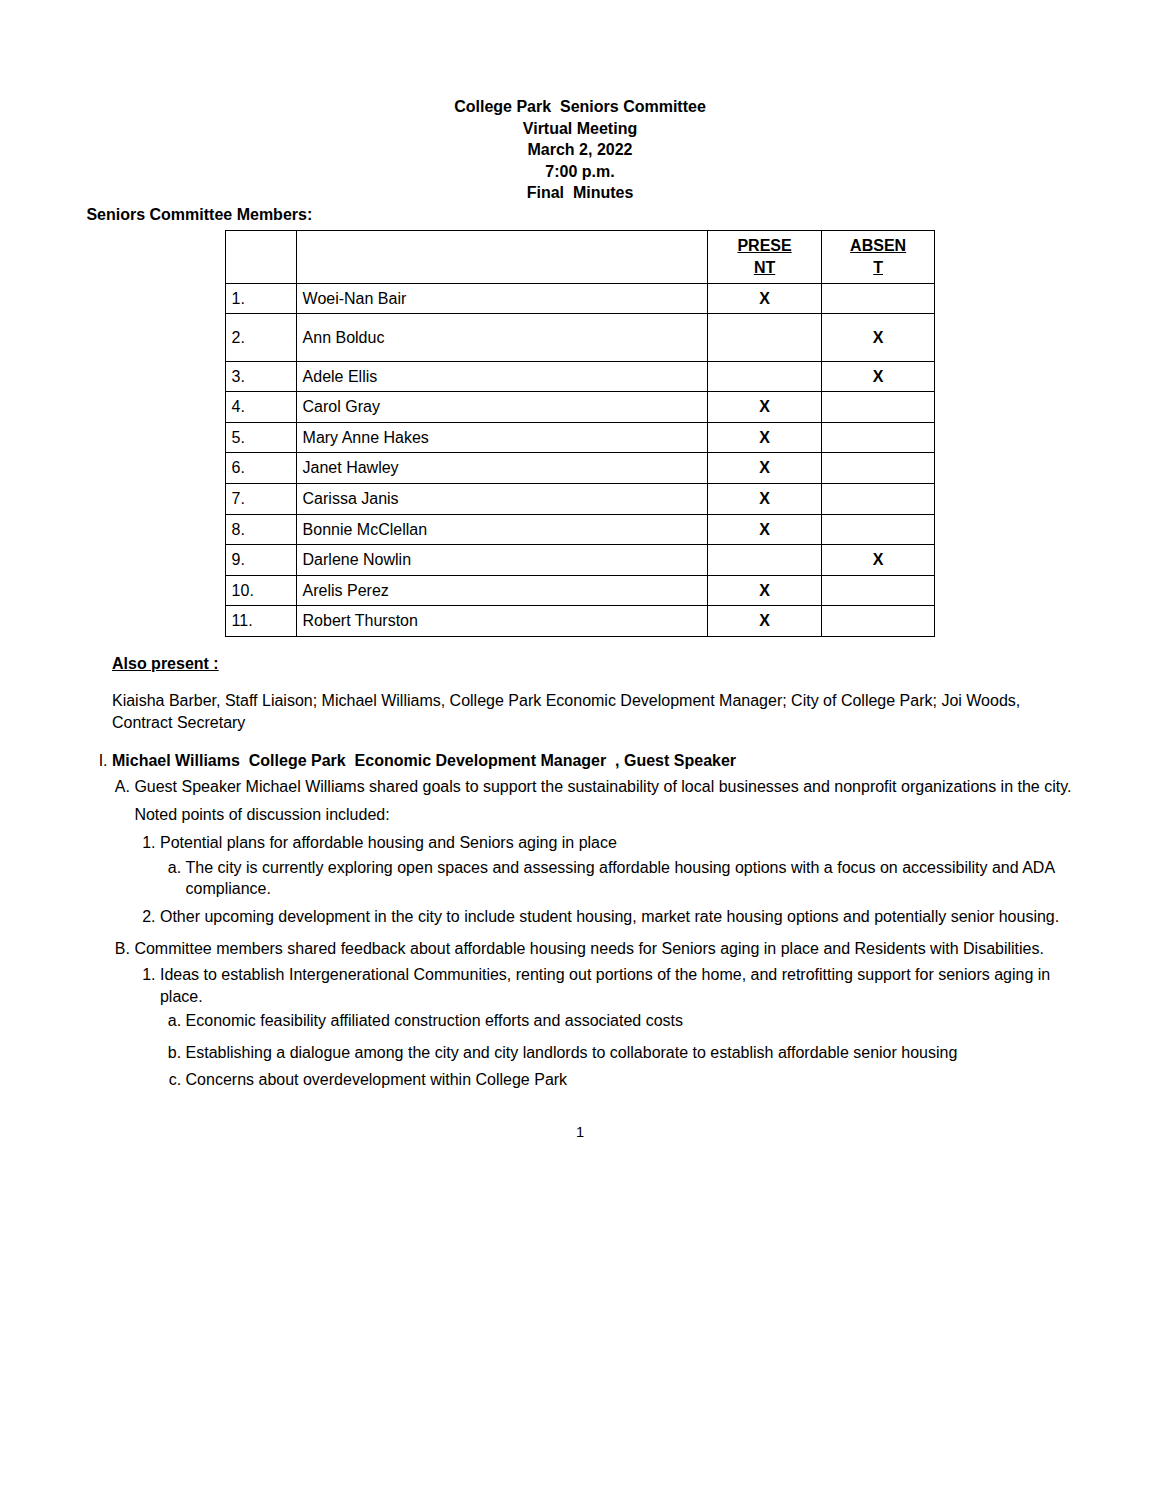College Park Seniors Committee
Virtual Meeting
March 2, 2022
7:00 p.m.
Final Minutes
Seniors Committee Members:
| | | PRESE NT | ABSEN T |
| --- | --- | --- | --- |
| 1. | Woei-Nan Bair | X | |
| 2. | Ann Bolduc | | X |
| 3. | Adele Ellis | | X |
| 4. | Carol Gray | X | |
| 5. | Mary Anne Hakes | X | |
| 6. | Janet Hawley | X | |
| 7. | Carissa Janis | X | |
| 8. | Bonnie McClellan | X | |
| 9. | Darlene Nowlin | | X |
| 10. | Arelis Perez | X | |
| 11. | Robert Thurston | X | |
Also present :
Kiaisha Barber, Staff Liaison; Michael Williams, College Park Economic Development Manager; City of College Park; Joi Woods, Contract Secretary
Michael Williams College Park Economic Development Manager , Guest Speaker
Guest Speaker Michael Williams shared goals to support the sustainability of local businesses and nonprofit organizations in the city.
Noted points of discussion included:
Potential plans for affordable housing and Seniors aging in place
The city is currently exploring open spaces and assessing affordable housing options with a focus on accessibility and ADA compliance.
Other upcoming development in the city to include student housing, market rate housing options and potentially senior housing.
Committee members shared feedback about affordable housing needs for Seniors aging in place and Residents with Disabilities.
Ideas to establish Intergenerational Communities, renting out portions of the home, and retrofitting support for seniors aging in place.
Economic feasibility affiliated construction efforts and associated costs
Establishing a dialogue among the city and city landlords to collaborate to establish affordable senior housing
Concerns about overdevelopment within College Park
1